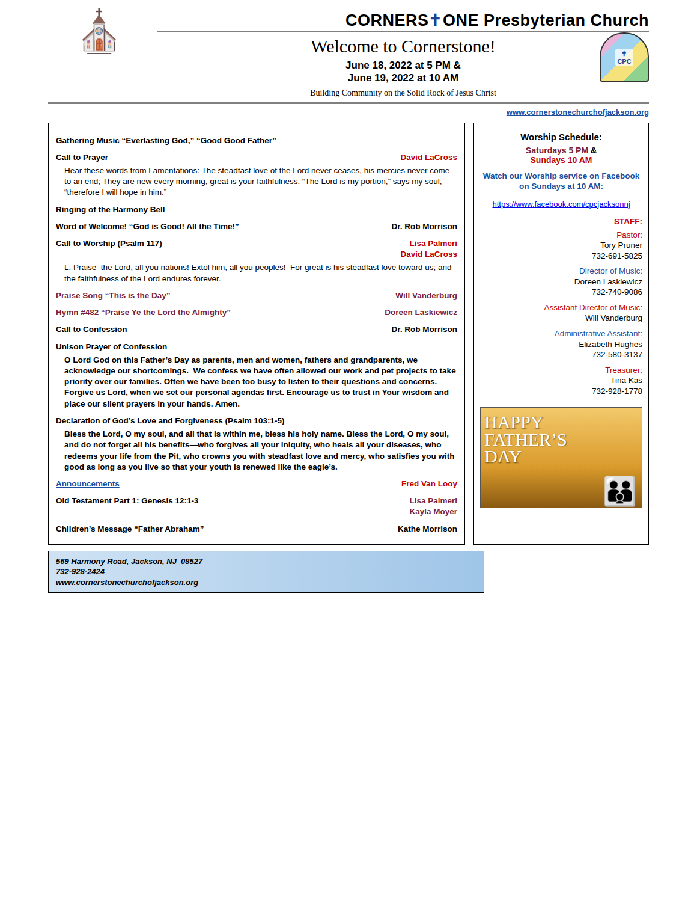⛪
⎯⎯⎯⎯⎯⎯⎯⎯
CORNERS✝ONE Presbyterian Church
✝
CPC
Welcome to Cornerstone!
June 18, 2022 at 5 PM &
June 19, 2022 at 10 AM
Building Community on the Solid Rock of Jesus Christ
www.cornerstonechurchofjackson.org
Gathering Music “Everlasting God,” “Good Good Father”
Call to Prayer David LaCross
Hear these words from Lamentations: The steadfast love of the Lord never ceases, his mercies never come to an end; They are new every morning, great is your faithfulness. “The Lord is my portion,” says my soul, “therefore I will hope in him.”
Ringing of the Harmony Bell
Word of Welcome! “God is Good! All the Time!” Dr. Rob Morrison
Call to Worship (Psalm 117) Lisa Palmeri
David LaCross
L: Praise the Lord, all you nations! Extol him, all you peoples! For great is his steadfast love toward us; and the faithfulness of the Lord endures forever.
Praise Song “This is the Day” Will Vanderburg
Hymn #482 “Praise Ye the Lord the Almighty” Doreen Laskiewicz
Call to Confession Dr. Rob Morrison
Unison Prayer of Confession
O Lord God on this Father’s Day as parents, men and women, fathers and grandparents, we acknowledge our shortcomings. We confess we have often allowed our work and pet projects to take priority over our families. Often we have been too busy to listen to their questions and concerns. Forgive us Lord, when we set our personal agendas first. Encourage us to trust in Your wisdom and place our silent prayers in your hands. Amen.
Declaration of God’s Love and Forgiveness (Psalm 103:1-5)
Bless the Lord, O my soul, and all that is within me, bless his holy name. Bless the Lord, O my soul, and do not forget all his benefits—who forgives all your iniquity, who heals all your diseases, who redeems your life from the Pit, who crowns you with steadfast love and mercy, who satisfies you with good as long as you live so that your youth is renewed like the eagle’s.
Announcements Fred Van Looy
Old Testament Part 1: Genesis 12:1-3 Lisa Palmeri
Kayla Moyer
Children’s Message “Father Abraham” Kathe Morrison
Worship Schedule:
Saturdays 5 PM &
Sundays 10 AM
Watch our Worship service on Facebook on Sundays at 10 AM:
https://www.facebook.com/cpcjacksonnj
STAFF:
Pastor: Tory Pruner 732-691-5825
Director of Music: Doreen Laskiewicz 732-740-9086
Assistant Director of Music: Will Vanderburg
Administrative Assistant: Elizabeth Hughes 732-580-3137
Treasurer: Tina Kas 732-928-1778
HAPPY
FATHER’S
DAY
👪
569 Harmony Road, Jackson, NJ 08527
732-928-2424
www.cornerstonechurchofjackson.org